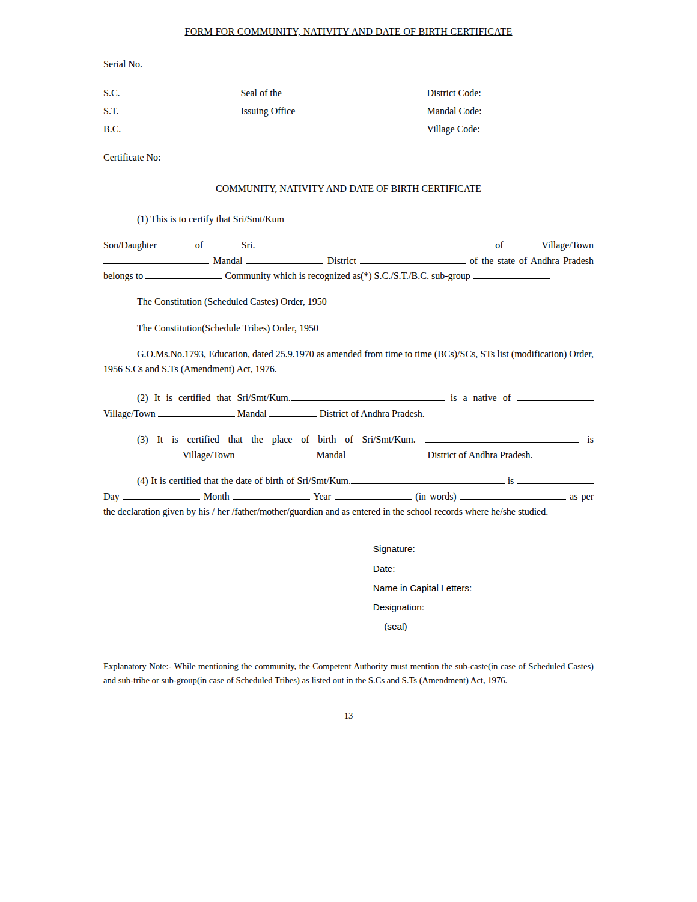FORM FOR COMMUNITY, NATIVITY AND DATE OF BIRTH CERTIFICATE
Serial No.
| S.C. | Seal of the | District Code: |
| S.T. | Issuing Office | Mandal Code: |
| B.C. | | Village Code: |
Certificate No:
COMMUNITY, NATIVITY AND DATE OF BIRTH CERTIFICATE
(1) This is to certify that Sri/Smt/Kum
Son/Daughter of Sri. of Village/Town Mandal District of the state of Andhra Pradesh belongs to Community which is recognized as(*) S.C./S.T./B.C. sub-group
The Constitution (Scheduled Castes) Order, 1950
The Constitution(Schedule Tribes) Order, 1950
G.O.Ms.No.1793, Education, dated 25.9.1970 as amended from time to time (BCs)/SCs, STs list (modification) Order, 1956 S.Cs and S.Ts (Amendment) Act, 1976.
(2) It is certified that Sri/Smt/Kum. is a native of Village/Town Mandal District of Andhra Pradesh.
(3) It is certified that the place of birth of Sri/Smt/Kum. is Village/Town Mandal District of Andhra Pradesh.
(4) It is certified that the date of birth of Sri/Smt/Kum. is Day Month Year (in words) as per the declaration given by his / her /father/mother/guardian and as entered in the school records where he/she studied.
Signature:
Date:
Name in Capital Letters:
Designation:
(seal)
Explanatory Note:- While mentioning the community, the Competent Authority must mention the sub-caste(in case of Scheduled Castes) and sub-tribe or sub-group(in case of Scheduled Tribes) as listed out in the S.Cs and S.Ts (Amendment) Act, 1976.
13